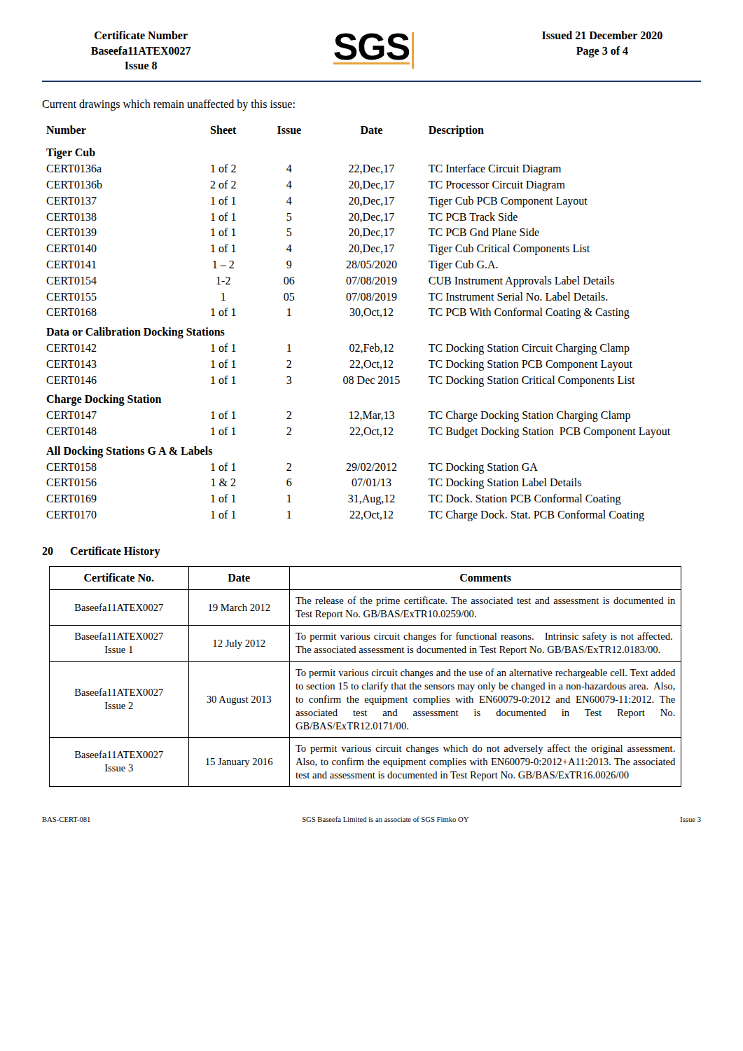Certificate Number
Baseefa11ATEX0027
Issue 8
SGS
Issued 21 December 2020
Page 3 of 4
Current drawings which remain unaffected by this issue:
| Number | Sheet | Issue | Date | Description |
| --- | --- | --- | --- | --- |
| Tiger Cub |
| CERT0136a | 1 of 2 | 4 | 22,Dec,17 | TC Interface Circuit Diagram |
| CERT0136b | 2 of 2 | 4 | 20,Dec,17 | TC Processor Circuit Diagram |
| CERT0137 | 1 of 1 | 4 | 20,Dec,17 | Tiger Cub PCB Component Layout |
| CERT0138 | 1 of 1 | 5 | 20,Dec,17 | TC PCB Track Side |
| CERT0139 | 1 of 1 | 5 | 20,Dec,17 | TC PCB Gnd Plane Side |
| CERT0140 | 1 of 1 | 4 | 20,Dec,17 | Tiger Cub Critical Components List |
| CERT0141 | 1 – 2 | 9 | 28/05/2020 | Tiger Cub G.A. |
| CERT0154 | 1-2 | 06 | 07/08/2019 | CUB Instrument Approvals Label Details |
| CERT0155 | 1 | 05 | 07/08/2019 | TC Instrument Serial No. Label Details. |
| CERT0168 | 1 of 1 | 1 | 30,Oct,12 | TC PCB With Conformal Coating & Casting |
| Data or Calibration Docking Stations |
| CERT0142 | 1 of 1 | 1 | 02,Feb,12 | TC Docking Station Circuit Charging Clamp |
| CERT0143 | 1 of 1 | 2 | 22,Oct,12 | TC Docking Station PCB Component Layout |
| CERT0146 | 1 of 1 | 3 | 08 Dec 2015 | TC Docking Station Critical Components List |
| Charge Docking Station |
| CERT0147 | 1 of 1 | 2 | 12,Mar,13 | TC Charge Docking Station Charging Clamp |
| CERT0148 | 1 of 1 | 2 | 22,Oct,12 | TC Budget Docking Station PCB Component Layout |
| All Docking Stations G A & Labels |
| CERT0158 | 1 of 1 | 2 | 29/02/2012 | TC Docking Station GA |
| CERT0156 | 1 & 2 | 6 | 07/01/13 | TC Docking Station Label Details |
| CERT0169 | 1 of 1 | 1 | 31,Aug,12 | TC Dock. Station PCB Conformal Coating |
| CERT0170 | 1 of 1 | 1 | 22,Oct,12 | TC Charge Dock. Stat. PCB Conformal Coating |
20 Certificate History
| Certificate No. | Date | Comments |
| --- | --- | --- |
| Baseefa11ATEX0027 | 19 March 2012 | The release of the prime certificate. The associated test and assessment is documented in Test Report No. GB/BAS/ExTR10.0259/00. |
| Baseefa11ATEX0027 Issue 1 | 12 July 2012 | To permit various circuit changes for functional reasons. Intrinsic safety is not affected. The associated assessment is documented in Test Report No. GB/BAS/ExTR12.0183/00. |
| Baseefa11ATEX0027 Issue 2 | 30 August 2013 | To permit various circuit changes and the use of an alternative rechargeable cell. Text added to section 15 to clarify that the sensors may only be changed in a non-hazardous area. Also, to confirm the equipment complies with EN60079-0:2012 and EN60079-11:2012. The associated test and assessment is documented in Test Report No. GB/BAS/ExTR12.0171/00. |
| Baseefa11ATEX0027 Issue 3 | 15 January 2016 | To permit various circuit changes which do not adversely affect the original assessment. Also, to confirm the equipment complies with EN60079-0:2012+A11:2013. The associated test and assessment is documented in Test Report No. GB/BAS/ExTR16.0026/00 |
BAS-CERT-081
SGS Baseefa Limited is an associate of SGS Fimko OY
Issue 3